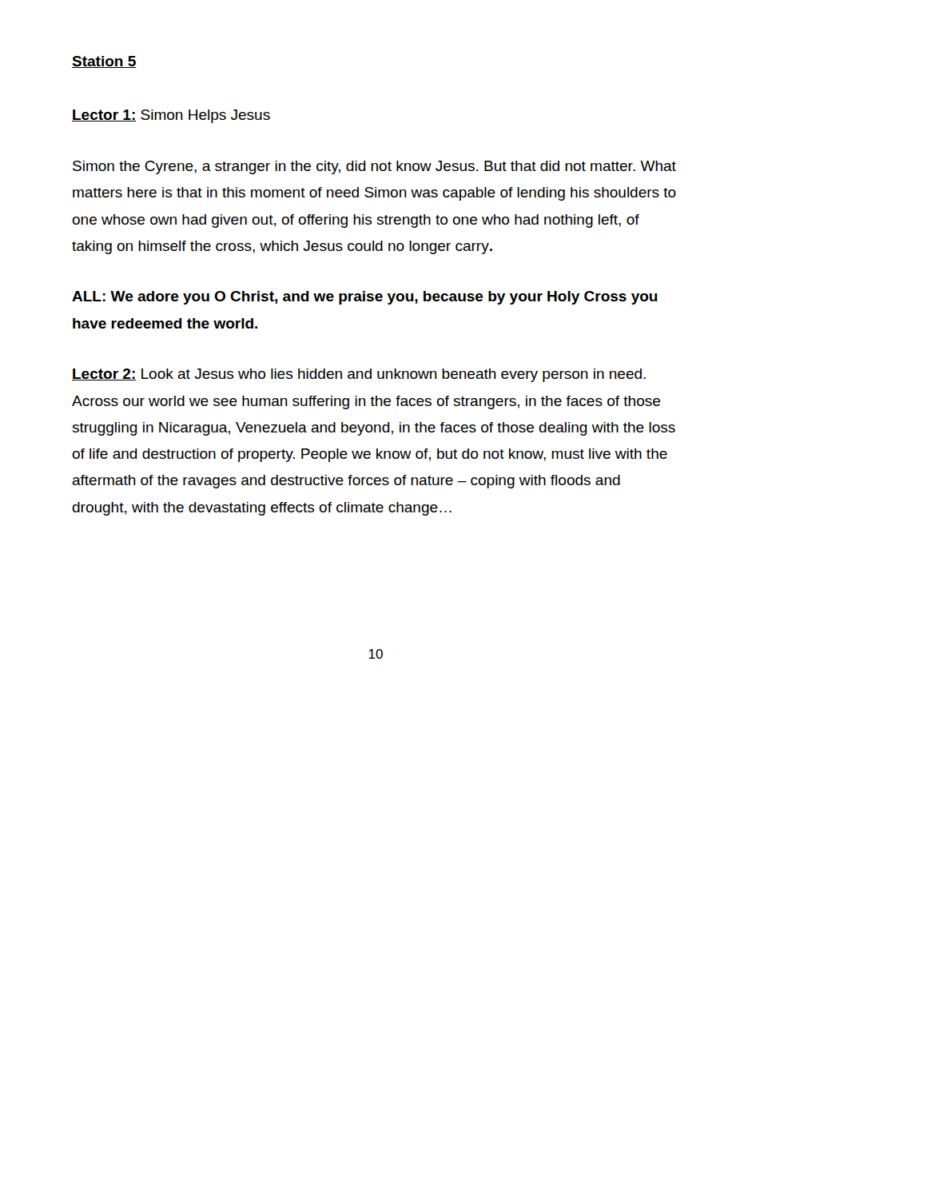Station 5
Lector 1: Simon Helps Jesus
Simon the Cyrene, a stranger in the city, did not know Jesus. But that did not matter. What matters here is that in this moment of need Simon was capable of lending his shoulders to one whose own had given out, of offering his strength to one who had nothing left, of taking on himself the cross, which Jesus could no longer carry.
ALL: We adore you O Christ, and we praise you, because by your Holy Cross you have redeemed the world.
Lector 2: Look at Jesus who lies hidden and unknown beneath every person in need. Across our world we see human suffering in the faces of strangers, in the faces of those struggling in Nicaragua, Venezuela and beyond, in the faces of those dealing with the loss of life and destruction of property. People we know of, but do not know, must live with the aftermath of the ravages and destructive forces of nature – coping with floods and drought, with the devastating effects of climate change…
10